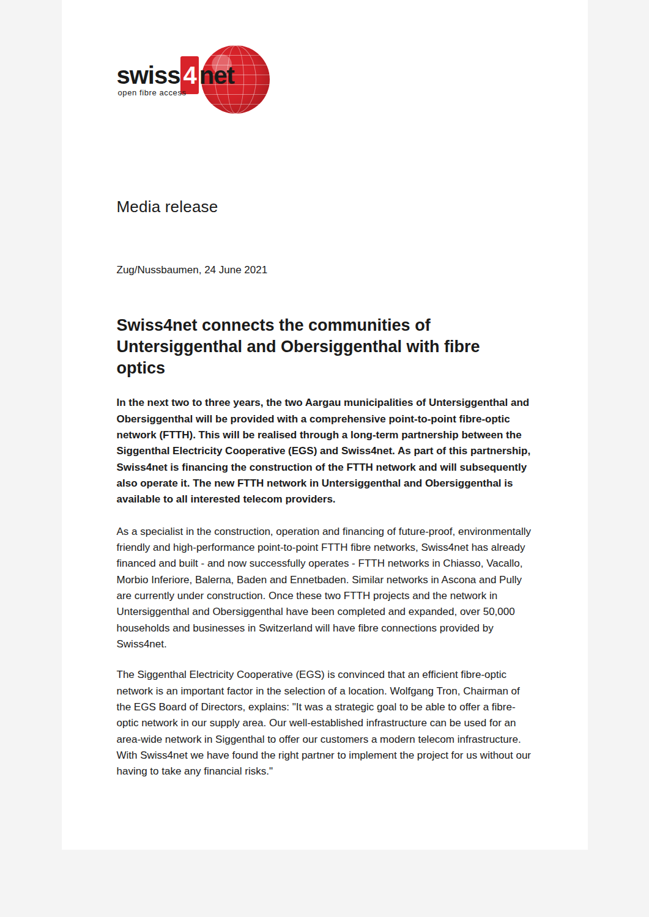swiss4net
open fibre access
Media release
Zug/Nussbaumen, 24 June 2021
Swiss4net connects the communities of Untersiggenthal and Obersiggenthal with fibre optics
In the next two to three years, the two Aargau municipalities of Untersiggenthal and Obersiggenthal will be provided with a comprehensive point-to-point fibre-optic network (FTTH). This will be realised through a long-term partnership between the Siggenthal Electricity Cooperative (EGS) and Swiss4net. As part of this partnership, Swiss4net is financing the construction of the FTTH network and will subsequently also operate it. The new FTTH network in Untersiggenthal and Obersiggenthal is available to all interested telecom providers.
As a specialist in the construction, operation and financing of future-proof, environmentally friendly and high-performance point-to-point FTTH fibre networks, Swiss4net has already financed and built - and now successfully operates - FTTH networks in Chiasso, Vacallo, Morbio Inferiore, Balerna, Baden and Ennetbaden. Similar networks in Ascona and Pully are currently under construction. Once these two FTTH projects and the network in Untersiggenthal and Obersiggenthal have been completed and expanded, over 50,000 households and businesses in Switzerland will have fibre connections provided by Swiss4net.
The Siggenthal Electricity Cooperative (EGS) is convinced that an efficient fibre-optic network is an important factor in the selection of a location. Wolfgang Tron, Chairman of the EGS Board of Directors, explains: "It was a strategic goal to be able to offer a fibre-optic network in our supply area. Our well-established infrastructure can be used for an area-wide network in Siggenthal to offer our customers a modern telecom infrastructure. With Swiss4net we have found the right partner to implement the project for us without our having to take any financial risks."